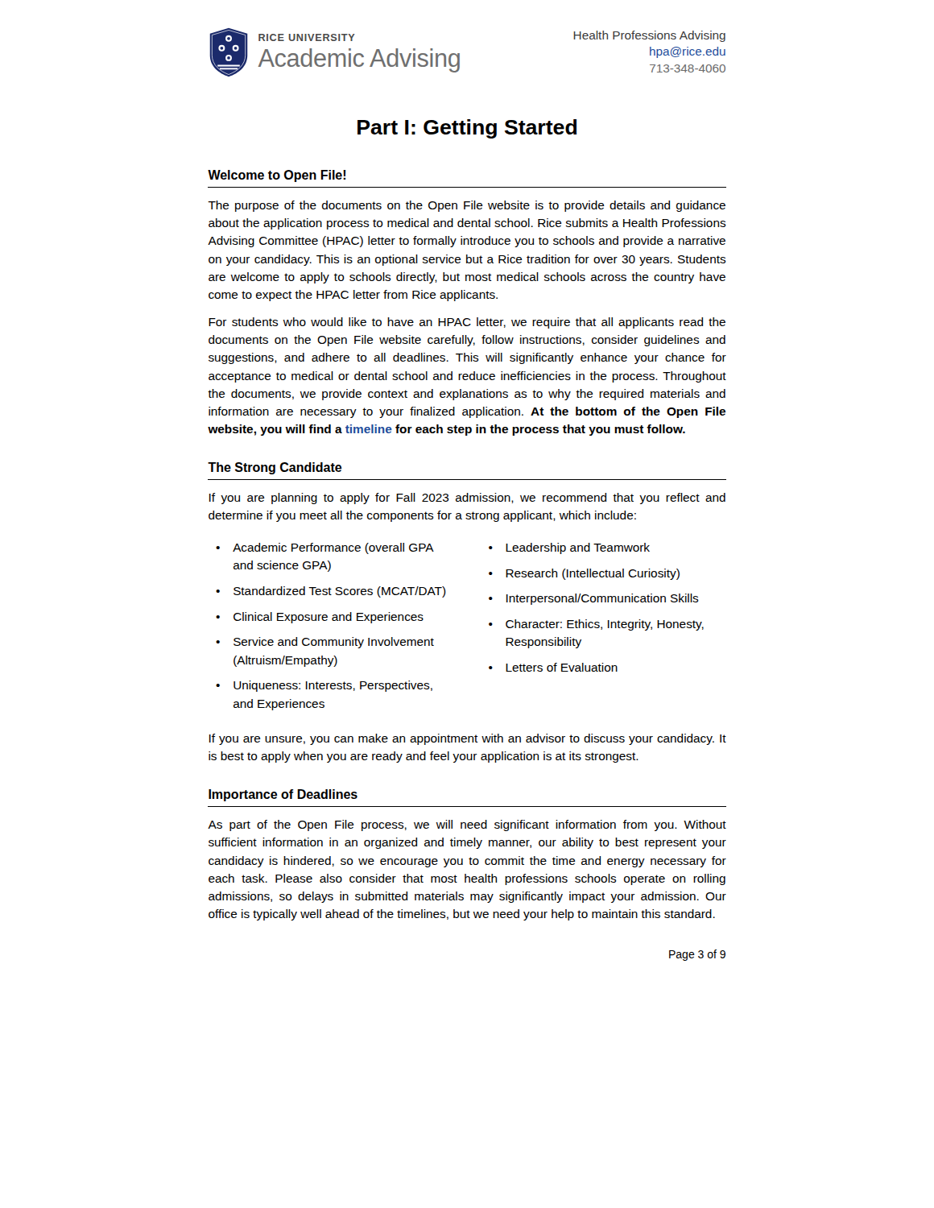Rice University
Academic Advising
Health Professions Advising
hpa@rice.edu
713-348-4060
Part I: Getting Started
Welcome to Open File!
The purpose of the documents on the Open File website is to provide details and guidance about the application process to medical and dental school. Rice submits a Health Professions Advising Committee (HPAC) letter to formally introduce you to schools and provide a narrative on your candidacy. This is an optional service but a Rice tradition for over 30 years. Students are welcome to apply to schools directly, but most medical schools across the country have come to expect the HPAC letter from Rice applicants.
For students who would like to have an HPAC letter, we require that all applicants read the documents on the Open File website carefully, follow instructions, consider guidelines and suggestions, and adhere to all deadlines. This will significantly enhance your chance for acceptance to medical or dental school and reduce inefficiencies in the process. Throughout the documents, we provide context and explanations as to why the required materials and information are necessary to your finalized application. At the bottom of the Open File website, you will find a timeline for each step in the process that you must follow.
The Strong Candidate
If you are planning to apply for Fall 2023 admission, we recommend that you reflect and determine if you meet all the components for a strong applicant, which include:
Academic Performance (overall GPA and science GPA)
Standardized Test Scores (MCAT/DAT)
Clinical Exposure and Experiences
Service and Community Involvement (Altruism/Empathy)
Uniqueness: Interests, Perspectives, and Experiences
Leadership and Teamwork
Research (Intellectual Curiosity)
Interpersonal/Communication Skills
Character: Ethics, Integrity, Honesty, Responsibility
Letters of Evaluation
If you are unsure, you can make an appointment with an advisor to discuss your candidacy. It is best to apply when you are ready and feel your application is at its strongest.
Importance of Deadlines
As part of the Open File process, we will need significant information from you. Without sufficient information in an organized and timely manner, our ability to best represent your candidacy is hindered, so we encourage you to commit the time and energy necessary for each task. Please also consider that most health professions schools operate on rolling admissions, so delays in submitted materials may significantly impact your admission. Our office is typically well ahead of the timelines, but we need your help to maintain this standard.
Page 3 of 9